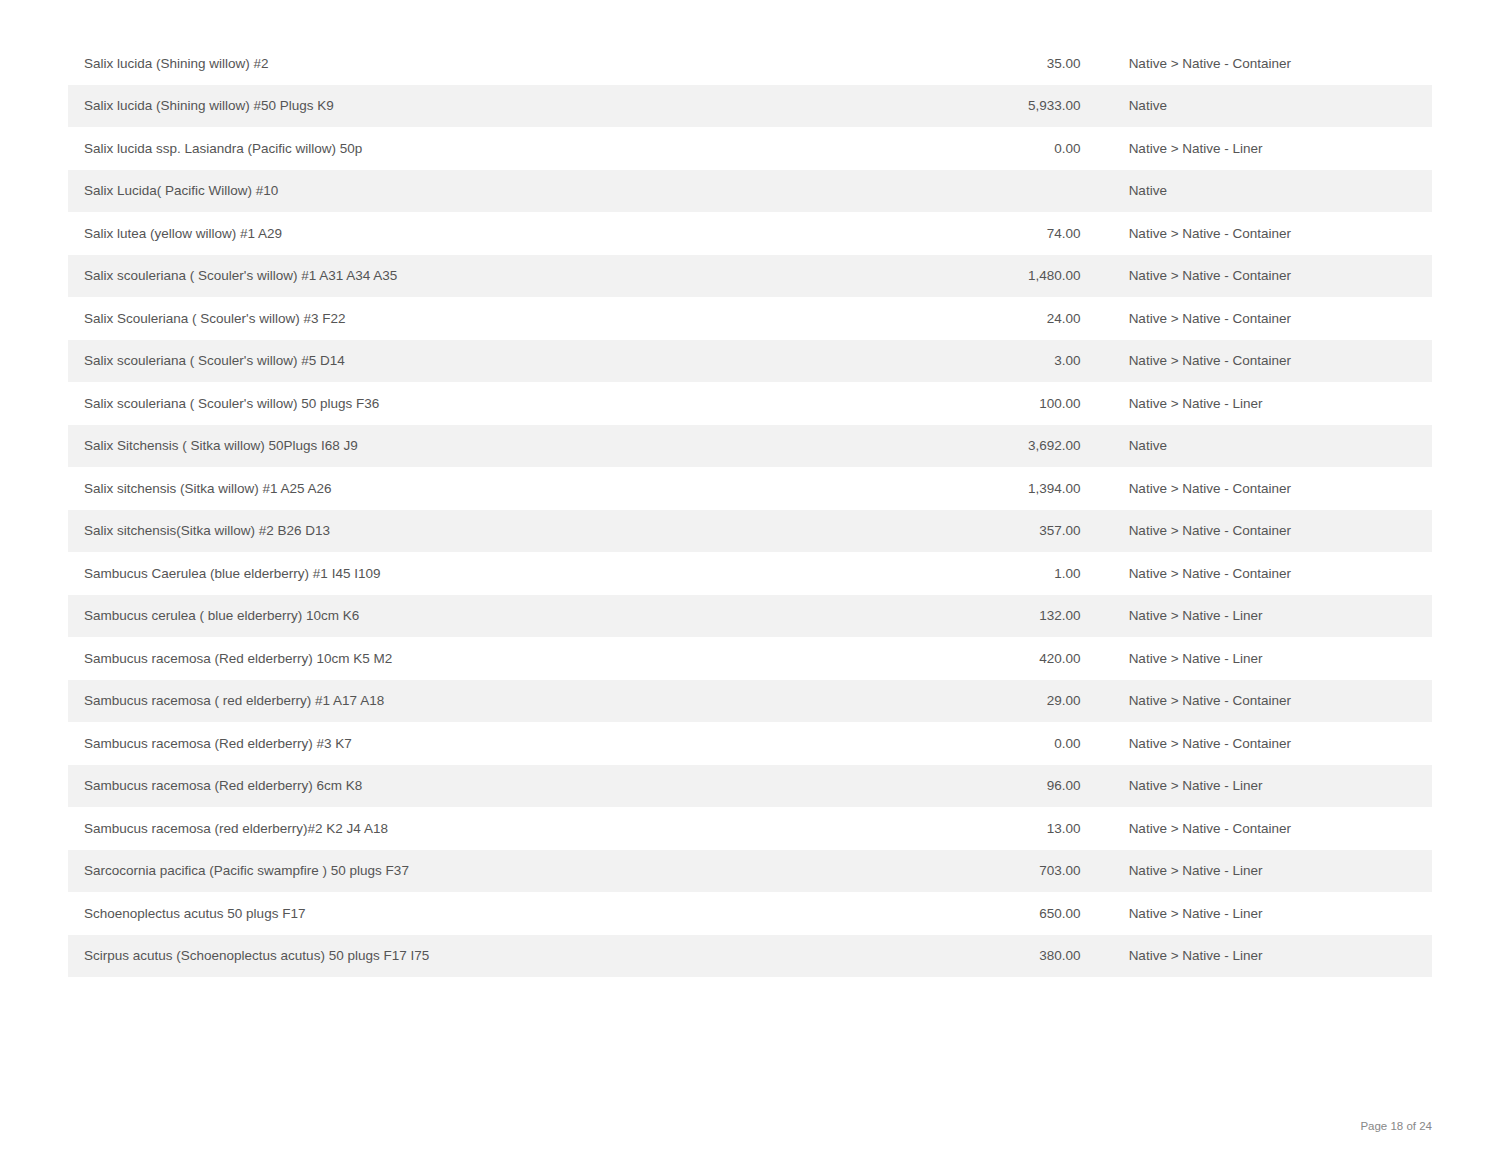| Salix lucida (Shining willow) #2 | 35.00 | Native > Native - Container |
| Salix lucida (Shining willow) #50 Plugs K9 | 5,933.00 | Native |
| Salix lucida ssp. Lasiandra (Pacific willow) 50p | 0.00 | Native > Native - Liner |
| Salix Lucida( Pacific Willow) #10 | | Native |
| Salix lutea (yellow willow) #1 A29 | 74.00 | Native > Native - Container |
| Salix scouleriana ( Scouler's willow) #1 A31 A34 A35 | 1,480.00 | Native > Native - Container |
| Salix Scouleriana ( Scouler's willow) #3 F22 | 24.00 | Native > Native - Container |
| Salix scouleriana ( Scouler's willow) #5 D14 | 3.00 | Native > Native - Container |
| Salix scouleriana ( Scouler's willow) 50 plugs F36 | 100.00 | Native > Native - Liner |
| Salix Sitchensis ( Sitka willow) 50Plugs I68 J9 | 3,692.00 | Native |
| Salix sitchensis (Sitka willow) #1 A25 A26 | 1,394.00 | Native > Native - Container |
| Salix sitchensis(Sitka willow) #2 B26 D13 | 357.00 | Native > Native - Container |
| Sambucus Caerulea (blue elderberry) #1 I45 I109 | 1.00 | Native > Native - Container |
| Sambucus cerulea ( blue elderberry) 10cm K6 | 132.00 | Native > Native - Liner |
| Sambucus racemosa (Red elderberry) 10cm K5 M2 | 420.00 | Native > Native - Liner |
| Sambucus racemosa ( red elderberry) #1 A17 A18 | 29.00 | Native > Native - Container |
| Sambucus racemosa (Red elderberry) #3 K7 | 0.00 | Native > Native - Container |
| Sambucus racemosa (Red elderberry) 6cm K8 | 96.00 | Native > Native - Liner |
| Sambucus racemosa (red elderberry)#2 K2 J4 A18 | 13.00 | Native > Native - Container |
| Sarcocornia pacifica (Pacific swampfire ) 50 plugs F37 | 703.00 | Native > Native - Liner |
| Schoenoplectus acutus 50 plugs F17 | 650.00 | Native > Native - Liner |
| Scirpus acutus (Schoenoplectus acutus) 50 plugs F17 I75 | 380.00 | Native > Native - Liner |
Page 18 of 24